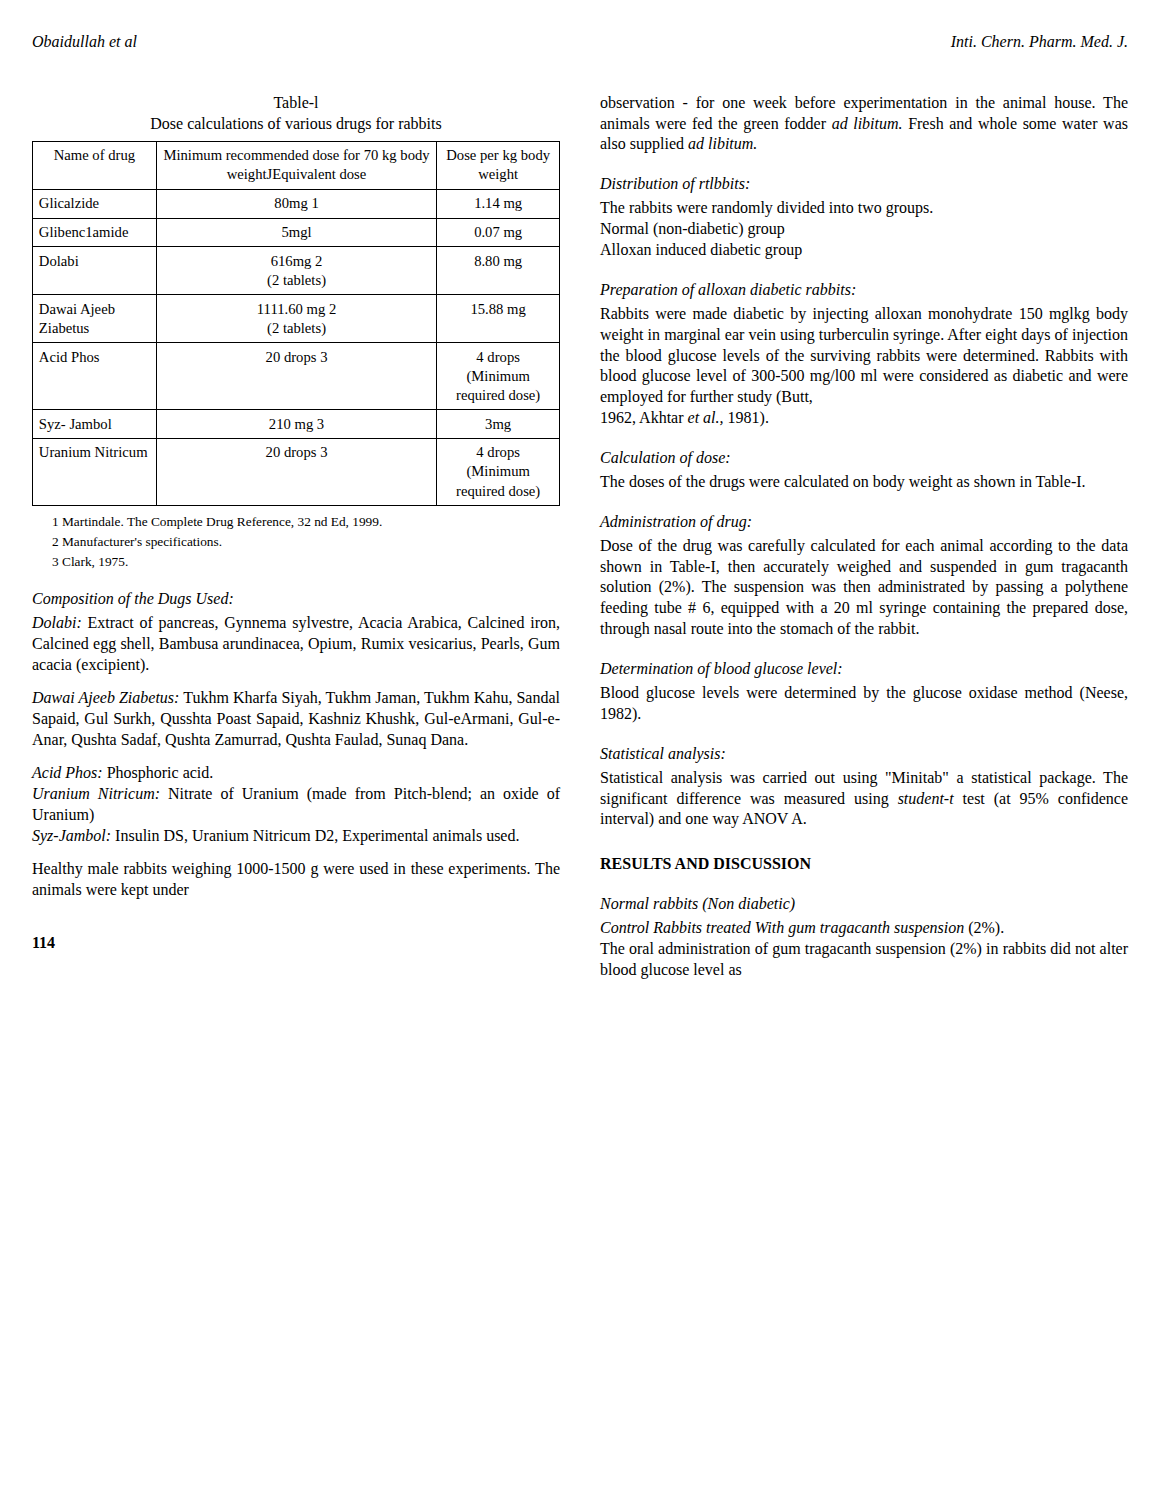Obaidullah et al Inti. Chern. Pharm. Med. J.
Table-l
Dose calculations of various drugs for rabbits
| Name of drug | Minimum recommended dose for 70 kg body weightJEquivalent dose | Dose per kg body weight |
| --- | --- | --- |
| Glicalzide | 80mg 1 | 1.14 mg |
| Glibenc1amide | 5mgl | 0.07 mg |
| Dolabi | 616mg 2 (2 tablets) | 8.80 mg |
| Dawai Ajeeb Ziabetus | 1111.60 mg 2 (2 tablets) | 15.88 mg |
| Acid Phos | 20 drops 3 | 4 drops (Minimum required dose) |
| Syz- Jambol | 210 mg 3 | 3mg |
| Uranium Nitricum | 20 drops 3 | 4 drops (Minimum required dose) |
1 Martindale. The Complete Drug Reference, 32 nd Ed, 1999.
2 Manufacturer's specifications.
3 Clark, 1975.
Composition of the Dugs Used:
Dolabi: Extract of pancreas, Gynnema sylvestre, Acacia Arabica, Calcined iron, Calcined egg shell, Bambusa arundinacea, Opium, Rumix vesicarius, Pearls, Gum acacia (excipient).
Dawai Ajeeb Ziabetus: Tukhm Kharfa Siyah, Tukhm Jaman, Tukhm Kahu, Sandal Sapaid, Gul Surkh, Qusshta Poast Sapaid, Kashniz Khushk, Gul-eArmani, Gul-e-Anar, Qushta Sadaf, Qushta Zamurrad, Qushta Faulad, Sunaq Dana.
Acid Phos: Phosphoric acid.
Uranium Nitricum: Nitrate of Uranium (made from Pitch-blend; an oxide of Uranium)
Syz-Jambol: Insulin DS, Uranium Nitricum D2, Experimental animals used.
Healthy male rabbits weighing 1000-1500 g were used in these experiments. The animals were kept under
114
observation - for one week before experimentation in the animal house. The animals were fed the green fodder ad libitum. Fresh and whole some water was also supplied ad libitum.
Distribution of rtlbbits:
The rabbits were randomly divided into two groups.
Normal (non-diabetic) group
Alloxan induced diabetic group
Preparation of alloxan diabetic rabbits:
Rabbits were made diabetic by injecting alloxan monohydrate 150 mglkg body weight in marginal ear vein using turberculin syringe. After eight days of injection the blood glucose levels of the surviving rabbits were determined. Rabbits with blood glucose level of 300-500 mg/l00 ml were considered as diabetic and were employed for further study (Butt,
1962, Akhtar et al., 1981).
Calculation of dose:
The doses of the drugs were calculated on body weight as shown in Table-I.
Administration of drug:
Dose of the drug was carefully calculated for each animal according to the data shown in Table-I, then accurately weighed and suspended in gum tragacanth solution (2%). The suspension was then administrated by passing a polythene feeding tube # 6, equipped with a 20 ml syringe containing the prepared dose, through nasal route into the stomach of the rabbit.
Determination of blood glucose level:
Blood glucose levels were determined by the glucose oxidase method (Neese, 1982).
Statistical analysis:
Statistical analysis was carried out using "Minitab" a statistical package. The significant difference was measured using student-t test (at 95% confidence interval) and one way ANOV A.
RESULTS AND DISCUSSION
Normal rabbits (Non diabetic)
Control Rabbits treated With gum tragacanth suspension (2%).
The oral administration of gum tragacanth suspension (2%) in rabbits did not alter blood glucose level as